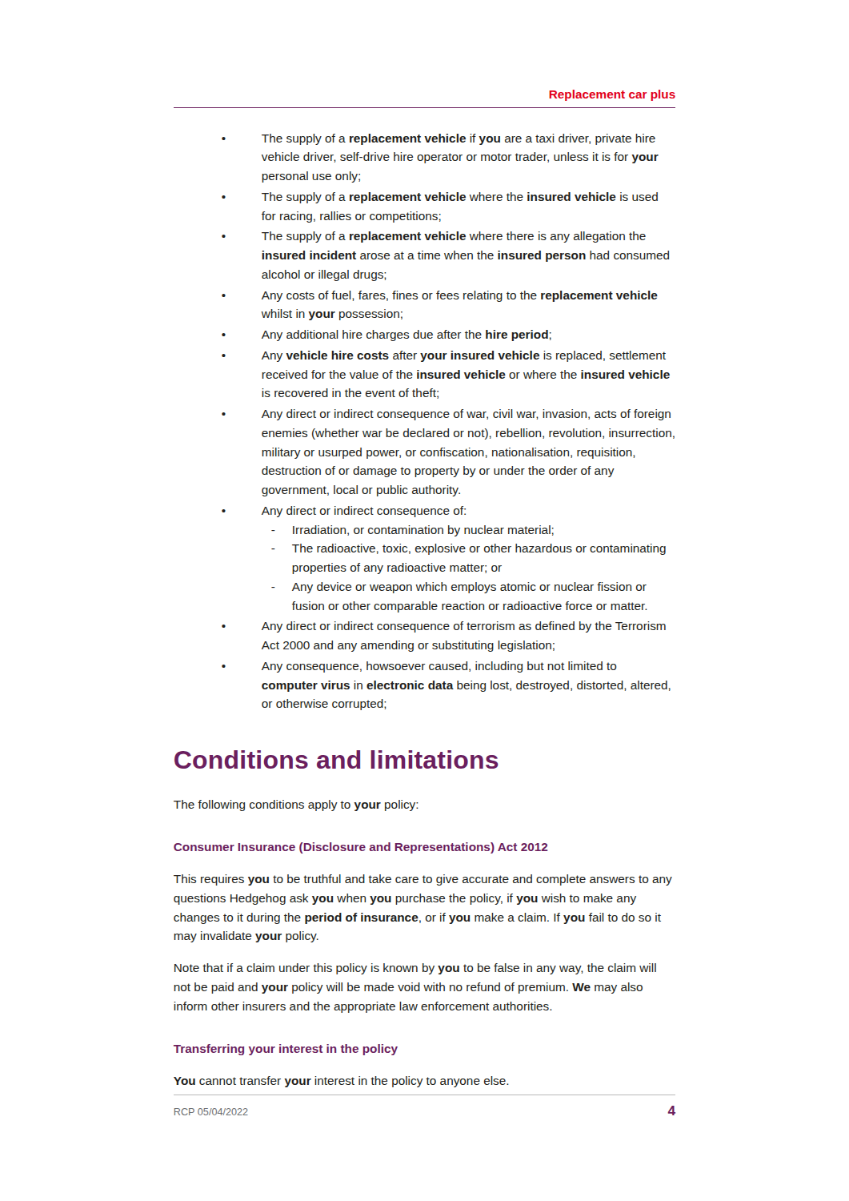Replacement car plus
The supply of a replacement vehicle if you are a taxi driver, private hire vehicle driver, self-drive hire operator or motor trader, unless it is for your personal use only;
The supply of a replacement vehicle where the insured vehicle is used for racing, rallies or competitions;
The supply of a replacement vehicle where there is any allegation the insured incident arose at a time when the insured person had consumed alcohol or illegal drugs;
Any costs of fuel, fares, fines or fees relating to the replacement vehicle whilst in your possession;
Any additional hire charges due after the hire period;
Any vehicle hire costs after your insured vehicle is replaced, settlement received for the value of the insured vehicle or where the insured vehicle is recovered in the event of theft;
Any direct or indirect consequence of war, civil war, invasion, acts of foreign enemies (whether war be declared or not), rebellion, revolution, insurrection, military or usurped power, or confiscation, nationalisation, requisition, destruction of or damage to property by or under the order of any government, local or public authority.
Any direct or indirect consequence of:
Irradiation, or contamination by nuclear material;
The radioactive, toxic, explosive or other hazardous or contaminating properties of any radioactive matter; or
Any device or weapon which employs atomic or nuclear fission or fusion or other comparable reaction or radioactive force or matter.
Any direct or indirect consequence of terrorism as defined by the Terrorism Act 2000 and any amending or substituting legislation;
Any consequence, howsoever caused, including but not limited to computer virus in electronic data being lost, destroyed, distorted, altered, or otherwise corrupted;
Conditions and limitations
The following conditions apply to your policy:
Consumer Insurance (Disclosure and Representations) Act 2012
This requires you to be truthful and take care to give accurate and complete answers to any questions Hedgehog ask you when you purchase the policy, if you wish to make any changes to it during the period of insurance, or if you make a claim. If you fail to do so it may invalidate your policy.
Note that if a claim under this policy is known by you to be false in any way, the claim will not be paid and your policy will be made void with no refund of premium. We may also inform other insurers and the appropriate law enforcement authorities.
Transferring your interest in the policy
You cannot transfer your interest in the policy to anyone else.
RCP 05/04/2022 4